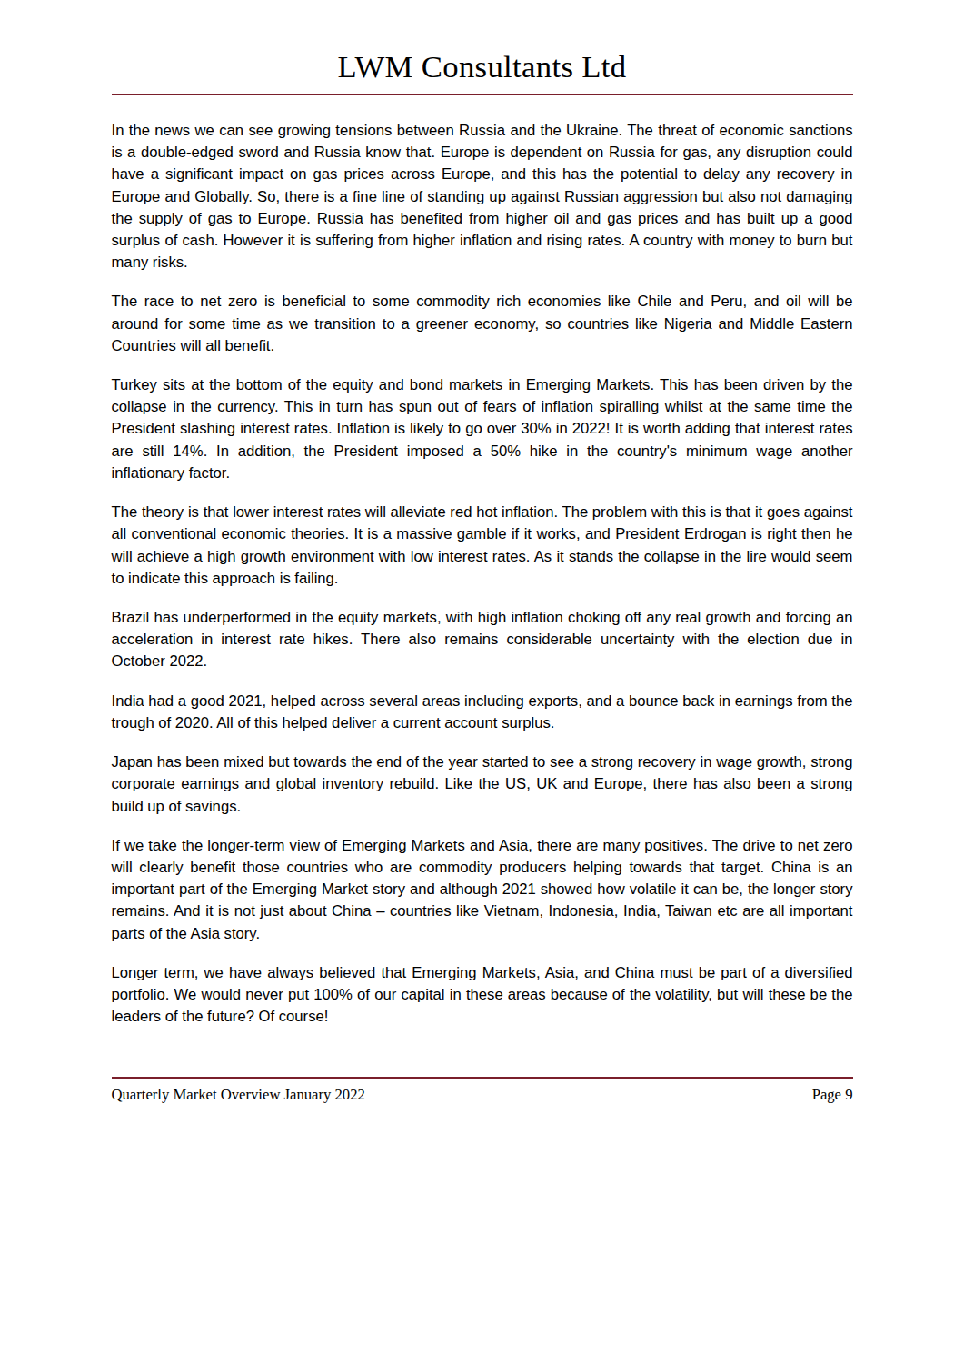LWM Consultants Ltd
In the news we can see growing tensions between Russia and the Ukraine. The threat of economic sanctions is a double-edged sword and Russia know that. Europe is dependent on Russia for gas, any disruption could have a significant impact on gas prices across Europe, and this has the potential to delay any recovery in Europe and Globally. So, there is a fine line of standing up against Russian aggression but also not damaging the supply of gas to Europe. Russia has benefited from higher oil and gas prices and has built up a good surplus of cash. However it is suffering from higher inflation and rising rates. A country with money to burn but many risks.
The race to net zero is beneficial to some commodity rich economies like Chile and Peru, and oil will be around for some time as we transition to a greener economy, so countries like Nigeria and Middle Eastern Countries will all benefit.
Turkey sits at the bottom of the equity and bond markets in Emerging Markets. This has been driven by the collapse in the currency. This in turn has spun out of fears of inflation spiralling whilst at the same time the President slashing interest rates. Inflation is likely to go over 30% in 2022! It is worth adding that interest rates are still 14%. In addition, the President imposed a 50% hike in the country's minimum wage another inflationary factor.
The theory is that lower interest rates will alleviate red hot inflation. The problem with this is that it goes against all conventional economic theories. It is a massive gamble if it works, and President Erdrogan is right then he will achieve a high growth environment with low interest rates. As it stands the collapse in the lire would seem to indicate this approach is failing.
Brazil has underperformed in the equity markets, with high inflation choking off any real growth and forcing an acceleration in interest rate hikes. There also remains considerable uncertainty with the election due in October 2022.
India had a good 2021, helped across several areas including exports, and a bounce back in earnings from the trough of 2020. All of this helped deliver a current account surplus.
Japan has been mixed but towards the end of the year started to see a strong recovery in wage growth, strong corporate earnings and global inventory rebuild. Like the US, UK and Europe, there has also been a strong build up of savings.
If we take the longer-term view of Emerging Markets and Asia, there are many positives. The drive to net zero will clearly benefit those countries who are commodity producers helping towards that target. China is an important part of the Emerging Market story and although 2021 showed how volatile it can be, the longer story remains. And it is not just about China – countries like Vietnam, Indonesia, India, Taiwan etc are all important parts of the Asia story.
Longer term, we have always believed that Emerging Markets, Asia, and China must be part of a diversified portfolio. We would never put 100% of our capital in these areas because of the volatility, but will these be the leaders of the future? Of course!
Quarterly Market Overview January 2022 Page 9